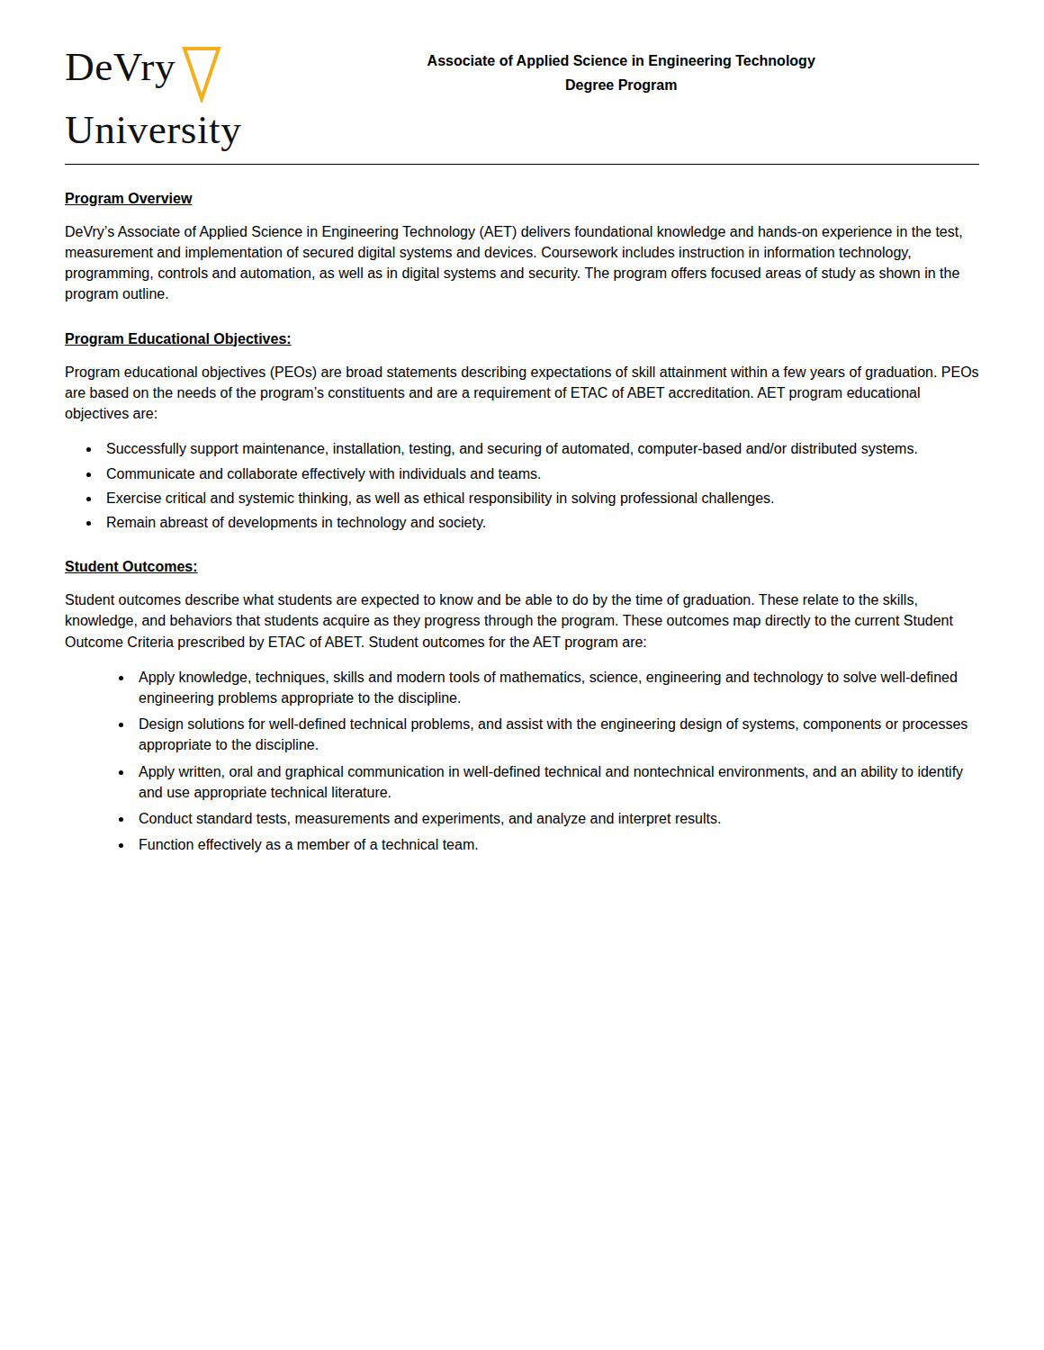DeVry University
Associate of Applied Science in Engineering Technology
Degree Program
Program Overview
DeVry’s Associate of Applied Science in Engineering Technology (AET) delivers foundational knowledge and hands-on experience in the test, measurement and implementation of secured digital systems and devices. Coursework includes instruction in information technology, programming, controls and automation, as well as in digital systems and security. The program offers focused areas of study as shown in the program outline.
Program Educational Objectives:
Program educational objectives (PEOs) are broad statements describing expectations of skill attainment within a few years of graduation. PEOs are based on the needs of the program’s constituents and are a requirement of ETAC of ABET accreditation. AET program educational objectives are:
Successfully support maintenance, installation, testing, and securing of automated, computer-based and/or distributed systems.
Communicate and collaborate effectively with individuals and teams.
Exercise critical and systemic thinking, as well as ethical responsibility in solving professional challenges.
Remain abreast of developments in technology and society.
Student Outcomes:
Student outcomes describe what students are expected to know and be able to do by the time of graduation. These relate to the skills, knowledge, and behaviors that students acquire as they progress through the program. These outcomes map directly to the current Student Outcome Criteria prescribed by ETAC of ABET. Student outcomes for the AET program are:
Apply knowledge, techniques, skills and modern tools of mathematics, science, engineering and technology to solve well-defined engineering problems appropriate to the discipline.
Design solutions for well-defined technical problems, and assist with the engineering design of systems, components or processes appropriate to the discipline.
Apply written, oral and graphical communication in well-defined technical and nontechnical environments, and an ability to identify and use appropriate technical literature.
Conduct standard tests, measurements and experiments, and analyze and interpret results.
Function effectively as a member of a technical team.